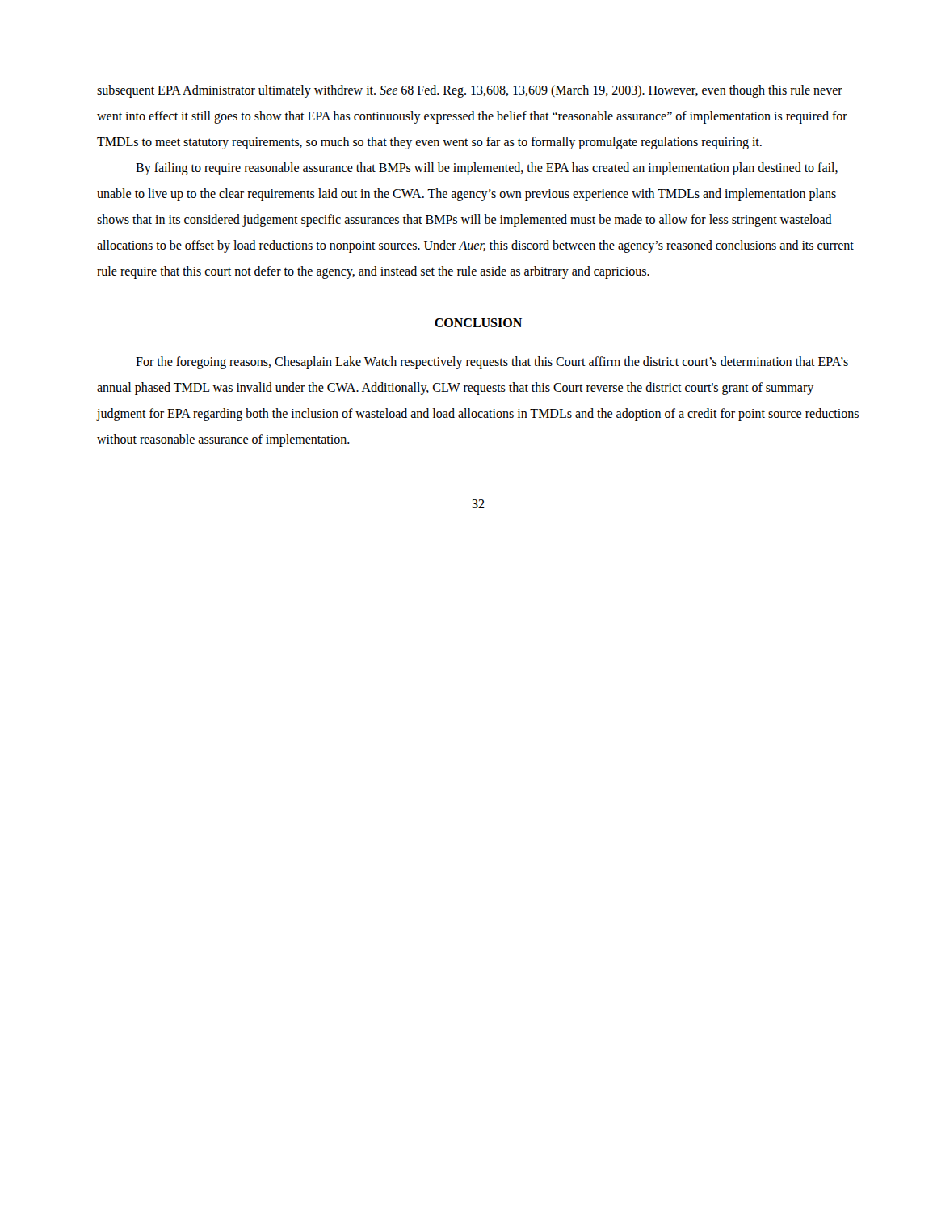subsequent EPA Administrator ultimately withdrew it. See 68 Fed. Reg. 13,608, 13,609 (March 19, 2003). However, even though this rule never went into effect it still goes to show that EPA has continuously expressed the belief that “reasonable assurance” of implementation is required for TMDLs to meet statutory requirements, so much so that they even went so far as to formally promulgate regulations requiring it.
By failing to require reasonable assurance that BMPs will be implemented, the EPA has created an implementation plan destined to fail, unable to live up to the clear requirements laid out in the CWA. The agency’s own previous experience with TMDLs and implementation plans shows that in its considered judgement specific assurances that BMPs will be implemented must be made to allow for less stringent wasteload allocations to be offset by load reductions to nonpoint sources. Under Auer, this discord between the agency’s reasoned conclusions and its current rule require that this court not defer to the agency, and instead set the rule aside as arbitrary and capricious.
CONCLUSION
For the foregoing reasons, Chesaplain Lake Watch respectively requests that this Court affirm the district court’s determination that EPA’s annual phased TMDL was invalid under the CWA. Additionally, CLW requests that this Court reverse the district court's grant of summary judgment for EPA regarding both the inclusion of wasteload and load allocations in TMDLs and the adoption of a credit for point source reductions without reasonable assurance of implementation.
32